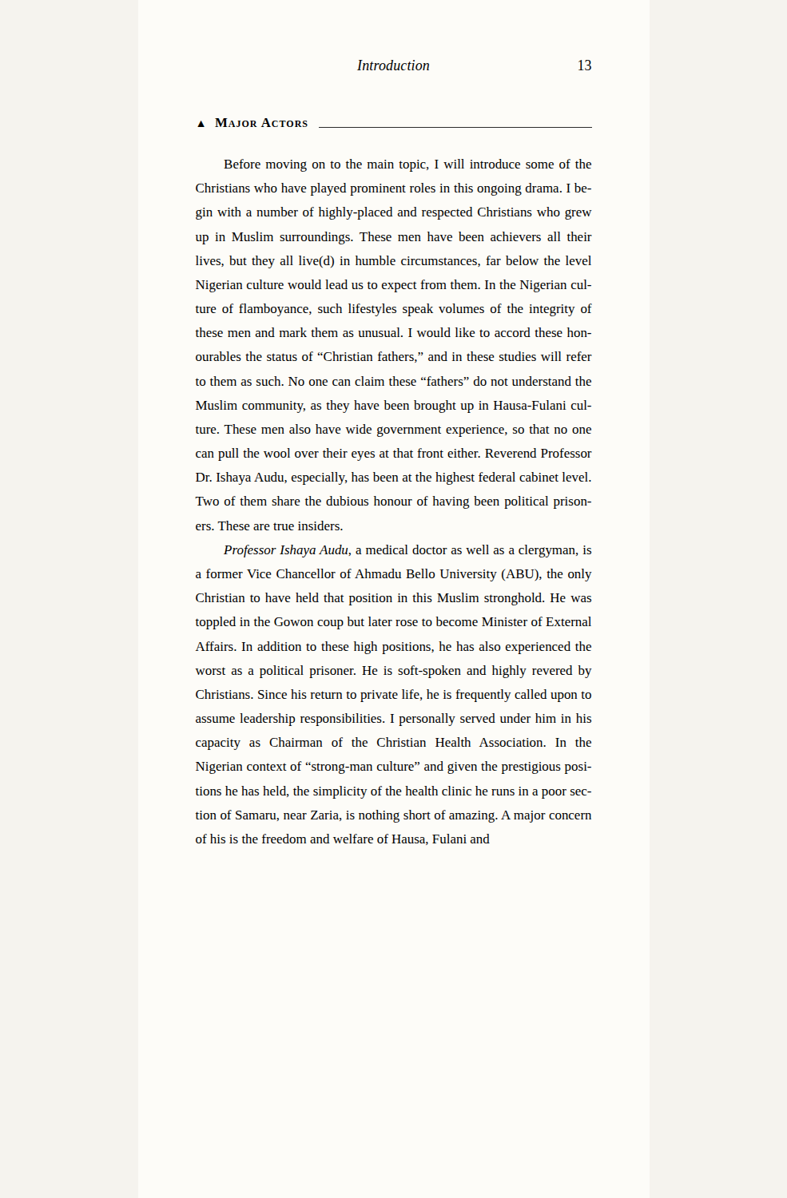Introduction 13
▲ Major Actors
Before moving on to the main topic, I will introduce some of the Christians who have played prominent roles in this ongoing drama. I begin with a number of highly-placed and respected Christians who grew up in Muslim surroundings. These men have been achievers all their lives, but they all live(d) in humble circumstances, far below the level Nigerian culture would lead us to expect from them. In the Nigerian culture of flamboyance, such lifestyles speak volumes of the integrity of these men and mark them as unusual. I would like to accord these honourables the status of “Christian fathers,” and in these studies will refer to them as such. No one can claim these “fathers” do not understand the Muslim community, as they have been brought up in Hausa-Fulani culture. These men also have wide government experience, so that no one can pull the wool over their eyes at that front either. Reverend Professor Dr. Ishaya Audu, especially, has been at the highest federal cabinet level. Two of them share the dubious honour of having been political prisoners. These are true insiders.
Professor Ishaya Audu, a medical doctor as well as a clergyman, is a former Vice Chancellor of Ahmadu Bello University (ABU), the only Christian to have held that position in this Muslim stronghold. He was toppled in the Gowon coup but later rose to become Minister of External Affairs. In addition to these high positions, he has also experienced the worst as a political prisoner. He is soft-spoken and highly revered by Christians. Since his return to private life, he is frequently called upon to assume leadership responsibilities. I personally served under him in his capacity as Chairman of the Christian Health Association. In the Nigerian context of “strong-man culture” and given the prestigious positions he has held, the simplicity of the health clinic he runs in a poor section of Samaru, near Zaria, is nothing short of amazing. A major concern of his is the freedom and welfare of Hausa, Fulani and